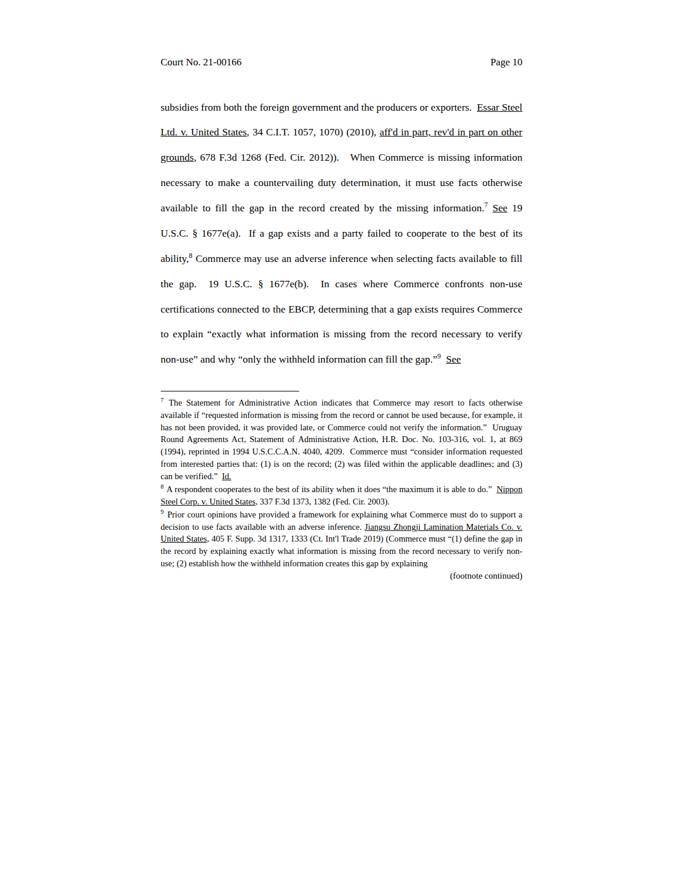Court No. 21-00166 Page 10
subsidies from both the foreign government and the producers or exporters. Essar Steel Ltd. v. United States, 34 C.I.T. 1057, 1070) (2010), aff'd in part, rev'd in part on other grounds, 678 F.3d 1268 (Fed. Cir. 2012)). When Commerce is missing information necessary to make a countervailing duty determination, it must use facts otherwise available to fill the gap in the record created by the missing information.7 See 19 U.S.C. § 1677e(a). If a gap exists and a party failed to cooperate to the best of its ability,8 Commerce may use an adverse inference when selecting facts available to fill the gap. 19 U.S.C. § 1677e(b). In cases where Commerce confronts non-use certifications connected to the EBCP, determining that a gap exists requires Commerce to explain “exactly what information is missing from the record necessary to verify non-use” and why “only the withheld information can fill the gap.”9 See
7 The Statement for Administrative Action indicates that Commerce may resort to facts otherwise available if “requested information is missing from the record or cannot be used because, for example, it has not been provided, it was provided late, or Commerce could not verify the information.” Uruguay Round Agreements Act, Statement of Administrative Action, H.R. Doc. No. 103-316, vol. 1, at 869 (1994), reprinted in 1994 U.S.C.C.A.N. 4040, 4209. Commerce must “consider information requested from interested parties that: (1) is on the record; (2) was filed within the applicable deadlines; and (3) can be verified.” Id.
8 A respondent cooperates to the best of its ability when it does “the maximum it is able to do.” Nippon Steel Corp. v. United States, 337 F.3d 1373, 1382 (Fed. Cir. 2003).
9 Prior court opinions have provided a framework for explaining what Commerce must do to support a decision to use facts available with an adverse inference. Jiangsu Zhongji Lamination Materials Co. v. United States, 405 F. Supp. 3d 1317, 1333 (Ct. Int'l Trade 2019) (Commerce must “(1) define the gap in the record by explaining exactly what information is missing from the record necessary to verify non-use; (2) establish how the withheld information creates this gap by explaining
(footnote continued)